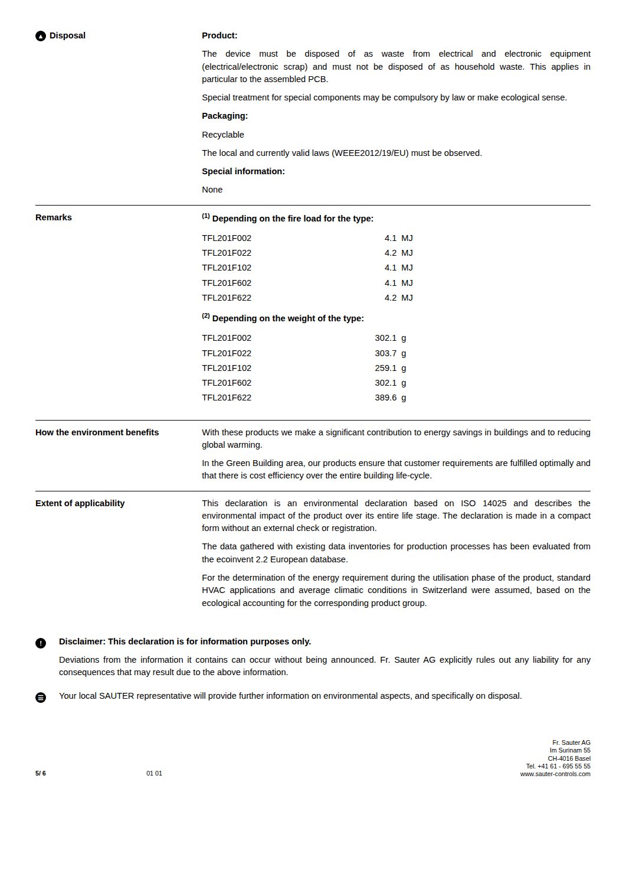| ▲ Disposal | Product: The device must be disposed of as waste from electrical and electronic equipment (electrical/electronic scrap) and must not be disposed of as household waste. This applies in particular to the assembled PCB. Special treatment for special components may be compulsory by law or make ecological sense. Packaging: Recyclable The local and currently valid laws (WEEE2012/19/EU) must be observed. Special information: None |
| Remarks | (1) Depending on the fire load for the type: / TFL201F002 / 4.1 / MJ / / TFL201F022 / 4.2 / MJ / / TFL201F102 / 4.1 / MJ / / TFL201F602 / 4.1 / MJ / / TFL201F622 / 4.2 / MJ / (2) Depending on the weight of the type: / TFL201F002 / 302.1 / g / / TFL201F022 / 303.7 / g / / TFL201F102 / 259.1 / g / / TFL201F602 / 302.1 / g / / TFL201F622 / 389.6 / g / |
| How the environment benefits | With these products we make a significant contribution to energy savings in buildings and to reducing global warming. In the Green Building area, our products ensure that customer requirements are fulfilled optimally and that there is cost efficiency over the entire building life-cycle. |
| Extent of applicability | This declaration is an environmental declaration based on ISO 14025 and describes the environmental impact of the product over its entire life stage. The declaration is made in a compact form without an external check or registration. The data gathered with existing data inventories for production processes has been evaluated from the ecoinvent 2.2 European database. For the determination of the energy requirement during the utilisation phase of the product, standard HVAC applications and average climatic conditions in Switzerland were assumed, based on the ecological accounting for the corresponding product group. |
!
Disclaimer: This declaration is for information purposes only.
Deviations from the information it contains can occur without being announced. Fr. Sauter AG explicitly rules out any liability for any consequences that may result due to the above information.
☰
Your local SAUTER representative will provide further information on environmental aspects, and specifically on disposal.
5/ 6
01 01
Fr. Sauter AG
Im Surinam 55
CH-4016 Basel
Tel. +41 61 - 695 55 55
www.sauter-controls.com